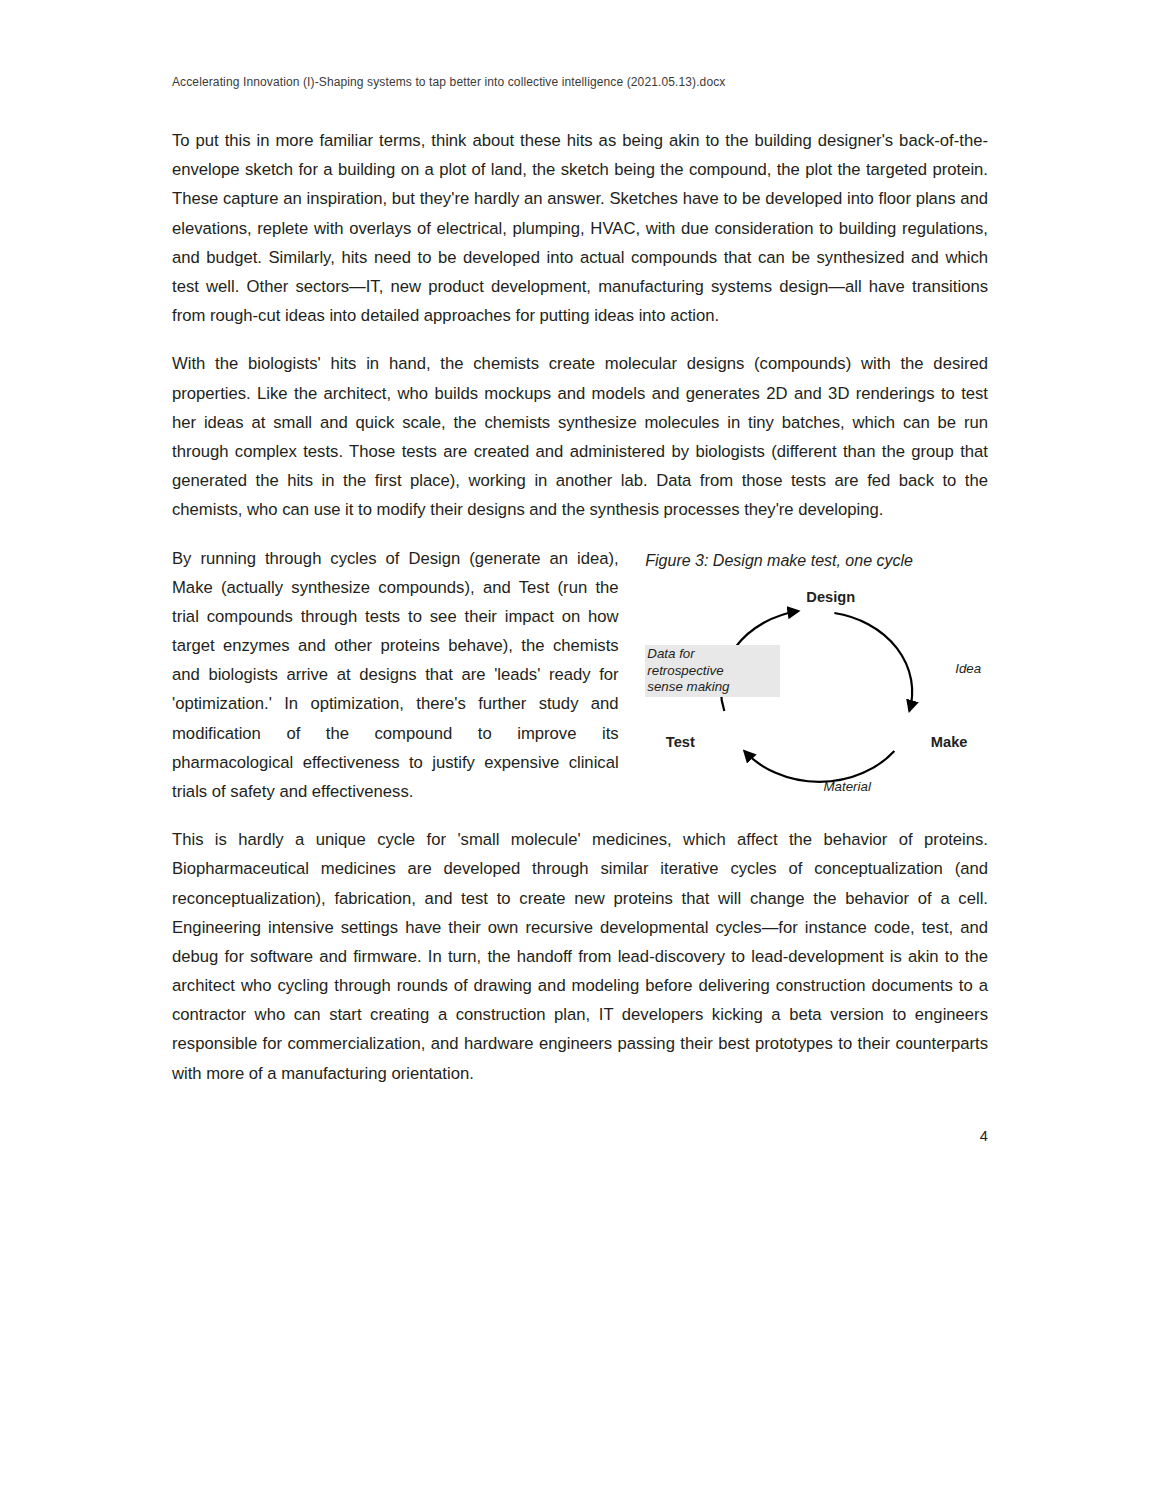Accelerating Innovation (I)-Shaping systems to tap better into collective intelligence (2021.05.13).docx
To put this in more familiar terms, think about these hits as being akin to the building designer's back-of-the-envelope sketch for a building on a plot of land, the sketch being the compound, the plot the targeted protein. These capture an inspiration, but they're hardly an answer. Sketches have to be developed into floor plans and elevations, replete with overlays of electrical, plumping, HVAC, with due consideration to building regulations, and budget. Similarly, hits need to be developed into actual compounds that can be synthesized and which test well. Other sectors—IT, new product development, manufacturing systems design—all have transitions from rough-cut ideas into detailed approaches for putting ideas into action.
With the biologists' hits in hand, the chemists create molecular designs (compounds) with the desired properties. Like the architect, who builds mockups and models and generates 2D and 3D renderings to test her ideas at small and quick scale, the chemists synthesize molecules in tiny batches, which can be run through complex tests. Those tests are created and administered by biologists (different than the group that generated the hits in the first place), working in another lab. Data from those tests are fed back to the chemists, who can use it to modify their designs and the synthesis processes they're developing.
Figure 3: Design make test, one cycle
Design Make Test Idea Material Data for
retrospective
sense making
By running through cycles of Design (generate an idea), Make (actually synthesize compounds), and Test (run the trial compounds through tests to see their impact on how target enzymes and other proteins behave), the chemists and biologists arrive at designs that are 'leads' ready for 'optimization.' In optimization, there's further study and modification of the compound to improve its pharmacological effectiveness to justify expensive clinical trials of safety and effectiveness.
This is hardly a unique cycle for 'small molecule' medicines, which affect the behavior of proteins. Biopharmaceutical medicines are developed through similar iterative cycles of conceptualization (and reconceptualization), fabrication, and test to create new proteins that will change the behavior of a cell. Engineering intensive settings have their own recursive developmental cycles—for instance code, test, and debug for software and firmware. In turn, the handoff from lead-discovery to lead-development is akin to the architect who cycling through rounds of drawing and modeling before delivering construction documents to a contractor who can start creating a construction plan, IT developers kicking a beta version to engineers responsible for commercialization, and hardware engineers passing their best prototypes to their counterparts with more of a manufacturing orientation.
4